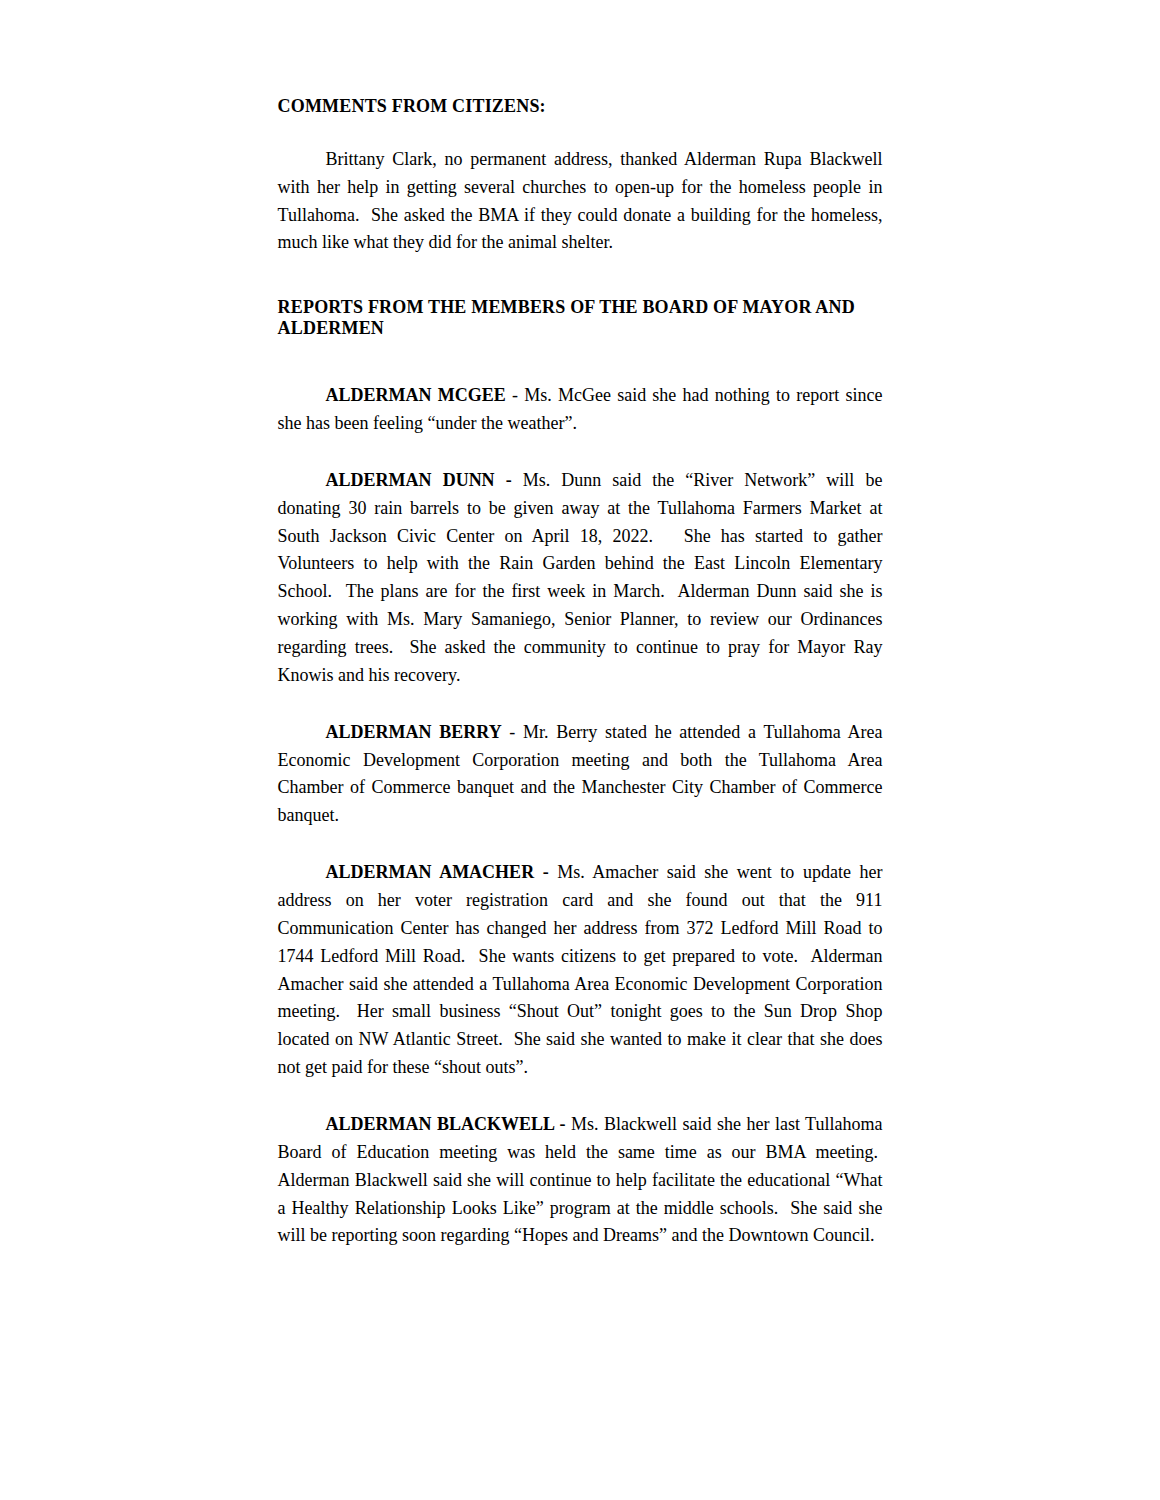COMMENTS FROM CITIZENS:
Brittany Clark, no permanent address, thanked Alderman Rupa Blackwell with her help in getting several churches to open-up for the homeless people in Tullahoma. She asked the BMA if they could donate a building for the homeless, much like what they did for the animal shelter.
REPORTS FROM THE MEMBERS OF THE BOARD OF MAYOR AND ALDERMEN
ALDERMAN MCGEE - Ms. McGee said she had nothing to report since she has been feeling “under the weather”.
ALDERMAN DUNN - Ms. Dunn said the “River Network” will be donating 30 rain barrels to be given away at the Tullahoma Farmers Market at South Jackson Civic Center on April 18, 2022. She has started to gather Volunteers to help with the Rain Garden behind the East Lincoln Elementary School. The plans are for the first week in March. Alderman Dunn said she is working with Ms. Mary Samaniego, Senior Planner, to review our Ordinances regarding trees. She asked the community to continue to pray for Mayor Ray Knowis and his recovery.
ALDERMAN BERRY - Mr. Berry stated he attended a Tullahoma Area Economic Development Corporation meeting and both the Tullahoma Area Chamber of Commerce banquet and the Manchester City Chamber of Commerce banquet.
ALDERMAN AMACHER - Ms. Amacher said she went to update her address on her voter registration card and she found out that the 911 Communication Center has changed her address from 372 Ledford Mill Road to 1744 Ledford Mill Road. She wants citizens to get prepared to vote. Alderman Amacher said she attended a Tullahoma Area Economic Development Corporation meeting. Her small business “Shout Out” tonight goes to the Sun Drop Shop located on NW Atlantic Street. She said she wanted to make it clear that she does not get paid for these “shout outs”.
ALDERMAN BLACKWELL - Ms. Blackwell said she her last Tullahoma Board of Education meeting was held the same time as our BMA meeting. Alderman Blackwell said she will continue to help facilitate the educational “What a Healthy Relationship Looks Like” program at the middle schools. She said she will be reporting soon regarding “Hopes and Dreams” and the Downtown Council.